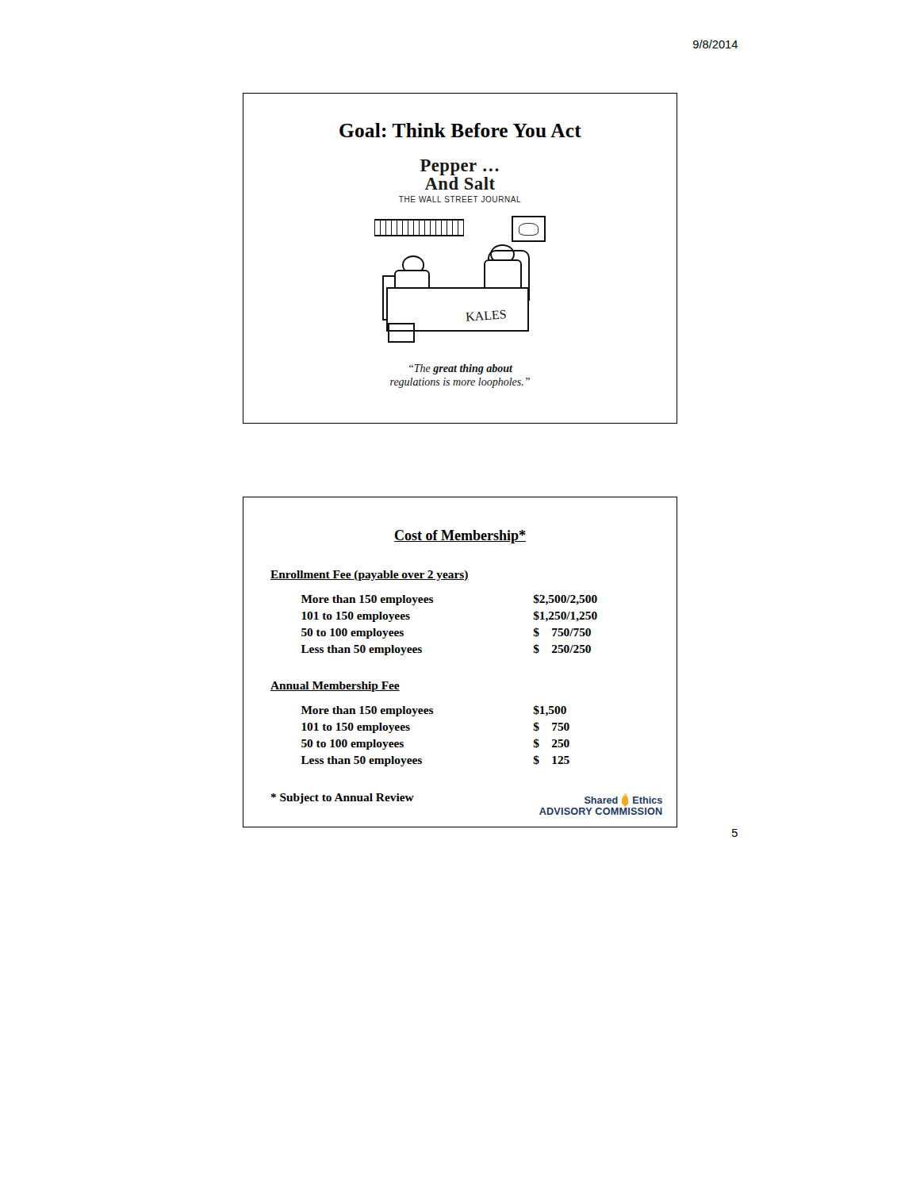9/8/2014
Goal: Think Before You Act
Pepper … And Salt
THE WALL STREET JOURNAL
KALES
“The great thing about
regulations is more loopholes.”
Cost of Membership*
Enrollment Fee (payable over 2 years)
| More than 150 employees | $2,500/2,500 |
| 101 to 150 employees | $1,250/1,250 |
| 50 to 100 employees | $ 750/750 |
| Less than 50 employees | $ 250/250 |
Annual Membership Fee
| More than 150 employees | $1,500 |
| 101 to 150 employees | $ 750 |
| 50 to 100 employees | $ 250 |
| Less than 50 employees | $ 125 |
* Subject to Annual Review
Shared Ethics
ADVISORY COMMISSION
5